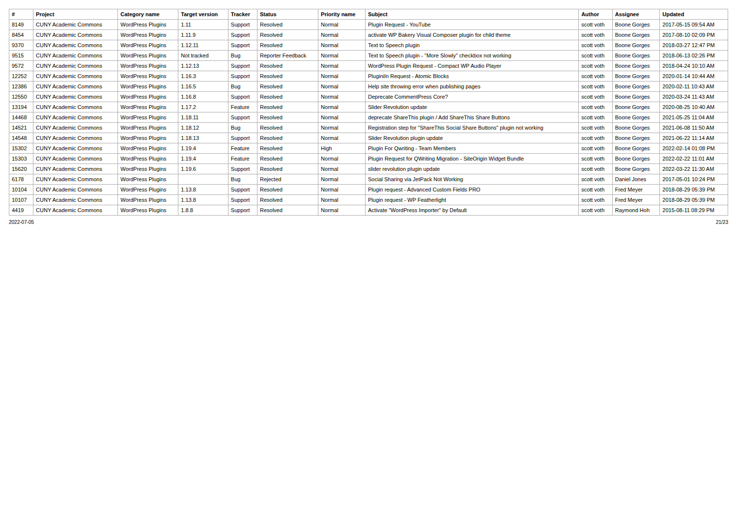| # | Project | Category name | Target version | Tracker | Status | Priority name | Subject | Author | Assignee | Updated |
| --- | --- | --- | --- | --- | --- | --- | --- | --- | --- | --- |
| 8149 | CUNY Academic Commons | WordPress Plugins | 1.11 | Support | Resolved | Normal | Plugin Request - YouTube | scott voth | Boone Gorges | 2017-05-15 09:54 AM |
| 8454 | CUNY Academic Commons | WordPress Plugins | 1.11.9 | Support | Resolved | Normal | activate WP Bakery Visual Composer plugin for child theme | scott voth | Boone Gorges | 2017-08-10 02:09 PM |
| 9370 | CUNY Academic Commons | WordPress Plugins | 1.12.11 | Support | Resolved | Normal | Text to Speech plugin | scott voth | Boone Gorges | 2018-03-27 12:47 PM |
| 9515 | CUNY Academic Commons | WordPress Plugins | Not tracked | Bug | Reporter Feedback | Normal | Text to Speech plugin - "More Slowly" checkbox not working | scott voth | Boone Gorges | 2018-06-13 02:26 PM |
| 9572 | CUNY Academic Commons | WordPress Plugins | 1.12.13 | Support | Resolved | Normal | WordPress Plugin Request - Compact WP Audio Player | scott voth | Boone Gorges | 2018-04-24 10:10 AM |
| 12252 | CUNY Academic Commons | WordPress Plugins | 1.16.3 | Support | Resolved | Normal | PluginiIn Request - Atomic Blocks | scott voth | Boone Gorges | 2020-01-14 10:44 AM |
| 12386 | CUNY Academic Commons | WordPress Plugins | 1.16.5 | Bug | Resolved | Normal | Help site throwing error when publishing pages | scott voth | Boone Gorges | 2020-02-11 10:43 AM |
| 12550 | CUNY Academic Commons | WordPress Plugins | 1.16.8 | Support | Resolved | Normal | Deprecate CommentPress Core? | scott voth | Boone Gorges | 2020-03-24 11:43 AM |
| 13194 | CUNY Academic Commons | WordPress Plugins | 1.17.2 | Feature | Resolved | Normal | Slider Revolution update | scott voth | Boone Gorges | 2020-08-25 10:40 AM |
| 14468 | CUNY Academic Commons | WordPress Plugins | 1.18.11 | Support | Resolved | Normal | deprecate ShareThis plugin / Add ShareThis Share Buttons | scott voth | Boone Gorges | 2021-05-25 11:04 AM |
| 14521 | CUNY Academic Commons | WordPress Plugins | 1.18.12 | Bug | Resolved | Normal | Registration step for "ShareThis Social Share Buttons" plugin not working | scott voth | Boone Gorges | 2021-06-08 11:50 AM |
| 14548 | CUNY Academic Commons | WordPress Plugins | 1.18.13 | Support | Resolved | Normal | Slider Revolution plugin update | scott voth | Boone Gorges | 2021-06-22 11:14 AM |
| 15302 | CUNY Academic Commons | WordPress Plugins | 1.19.4 | Feature | Resolved | High | Plugin For Qwriting - Team Members | scott voth | Boone Gorges | 2022-02-14 01:08 PM |
| 15303 | CUNY Academic Commons | WordPress Plugins | 1.19.4 | Feature | Resolved | Normal | Plugin Request for QWriting Migration - SiteOrigin Widget Bundle | scott voth | Boone Gorges | 2022-02-22 11:01 AM |
| 15620 | CUNY Academic Commons | WordPress Plugins | 1.19.6 | Support | Resolved | Normal | slider revolution plugin update | scott voth | Boone Gorges | 2022-03-22 11:30 AM |
| 6178 | CUNY Academic Commons | WordPress Plugins | | Bug | Rejected | Normal | Social Sharing via JetPack Not Working | scott voth | Daniel Jones | 2017-05-01 10:24 PM |
| 10104 | CUNY Academic Commons | WordPress Plugins | 1.13.8 | Support | Resolved | Normal | Plugin request - Advanced Custom Fields PRO | scott voth | Fred Meyer | 2018-08-29 05:39 PM |
| 10107 | CUNY Academic Commons | WordPress Plugins | 1.13.8 | Support | Resolved | Normal | Plugin request - WP Featherlight | scott voth | Fred Meyer | 2018-08-29 05:39 PM |
| 4419 | CUNY Academic Commons | WordPress Plugins | 1.8.8 | Support | Resolved | Normal | Activate "WordPress Importer" by Default | scott voth | Raymond Hoh | 2015-08-11 08:29 PM |
2022-07-05 21/23